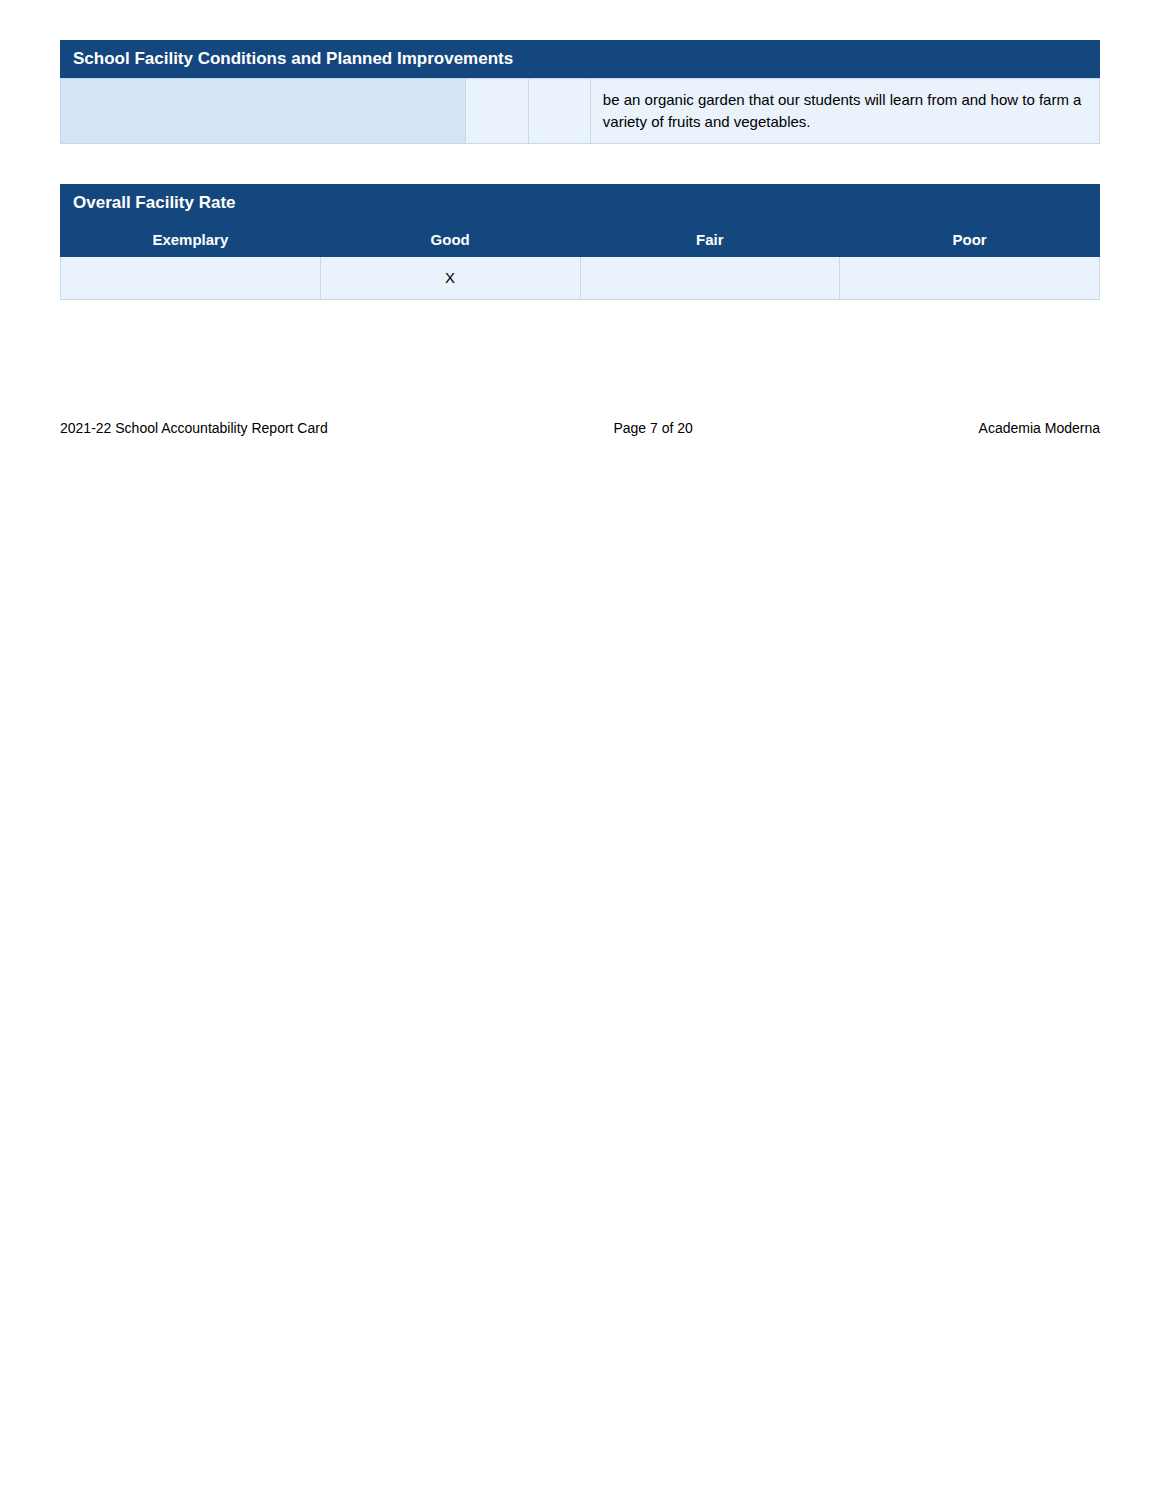School Facility Conditions and Planned Improvements
| | | | be an organic garden that our students will learn from and how to farm a variety of fruits and vegetables. |
Overall Facility Rate
| Exemplary | Good | Fair | Poor |
| --- | --- | --- | --- |
| | X | | |
2021-22 School Accountability Report Card Page 7 of 20 Academia Moderna